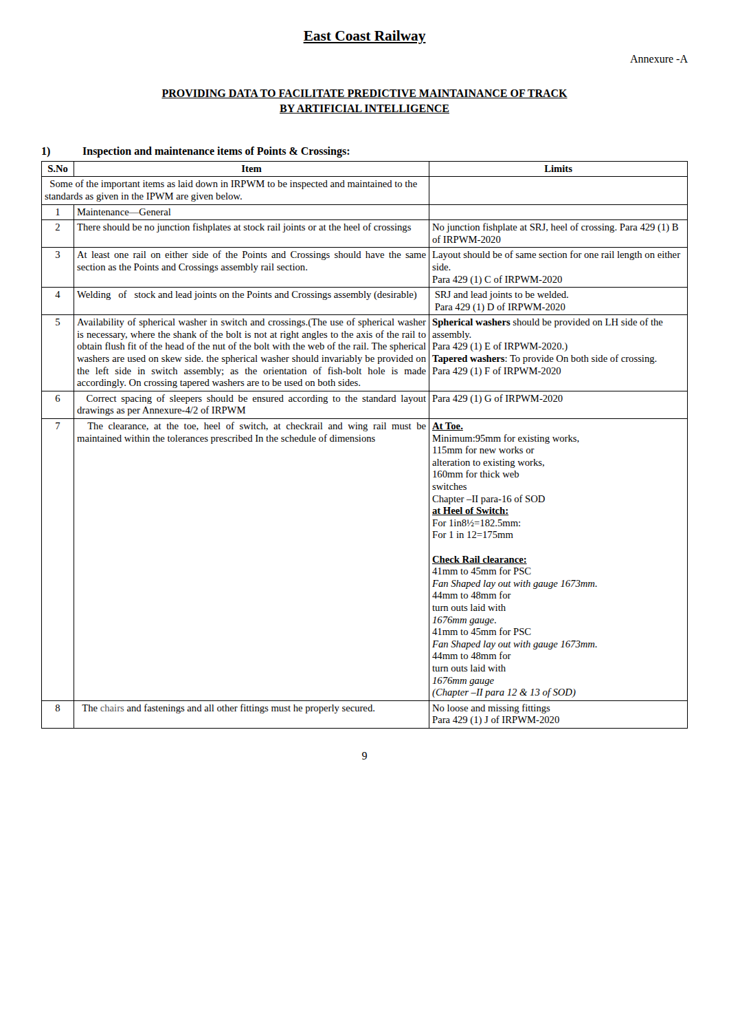East Coast Railway
Annexure -A
PROVIDING DATA TO FACILITATE PREDICTIVE MAINTAINANCE OF TRACK
BY ARTIFICIAL INTELLIGENCE
1) Inspection and maintenance items of Points & Crossings:
| S.No | Item | Limits |
| --- | --- | --- |
| Some of the important items as laid down in IRPWM to be inspected and maintained to the standards as given in the IPWM are given below. | |
| 1 | Maintenance—General | |
| 2 | There should be no junction fishplates at stock rail joints or at the heel of crossings | No junction fishplate at SRJ, heel of crossing. Para 429 (1) B of IRPWM-2020 |
| 3 | At least one rail on either side of the Points and Crossings should have the same section as the Points and Crossings assembly rail section. | Layout should be of same section for one rail length on either side. Para 429 (1) C of IRPWM-2020 |
| 4 | Welding of stock and lead joints on the Points and Crossings assembly (desirable) | SRJ and lead joints to be welded. Para 429 (1) D of IRPWM-2020 |
| 5 | Availability of spherical washer in switch and crossings.(The use of spherical washer is necessary, where the shank of the bolt is not at right angles to the axis of the rail to obtain flush fit of the head of the nut of the bolt with the web of the rail. The spherical washers are used on skew side. the spherical washer should invariably be provided on the left side in switch assembly; as the orientation of fish-bolt hole is made accordingly. On crossing tapered washers are to be used on both sides. | Spherical washers should be provided on LH side of the assembly. Para 429 (1) E of IRPWM-2020.) Tapered washers : To provide On both side of crossing. Para 429 (1) F of IRPWM-2020 |
| 6 | Correct spacing of sleepers should be ensured according to the standard layout drawings as per Annexure-4/2 of IRPWM | Para 429 (1) G of IRPWM-2020 |
| 7 | The clearance, at the toe, heel of switch, at checkrail and wing rail must be maintained within the tolerances prescribed In the schedule of dimensions | At Toe. Minimum:95mm for existing works, 115mm for new works or alteration to existing works, 160mm for thick web switches Chapter –II para-16 of SOD at Heel of Switch: For 1in8½=182.5mm: For 1 in 12=175mm Check Rail clearance: 41mm to 45mm for PSC Fan Shaped lay out with gauge 1673mm. 44mm to 48mm for turn outs laid with 1676mm gauge . 41mm to 45mm for PSC Fan Shaped lay out with gauge 1673mm. 44mm to 48mm for turn outs laid with 1676mm gauge (Chapter –II para 12 & 13 of SOD) |
| 8 | The chairs and fastenings and all other fittings must he properly secured. | No loose and missing fittings Para 429 (1) J of IRPWM-2020 |
9